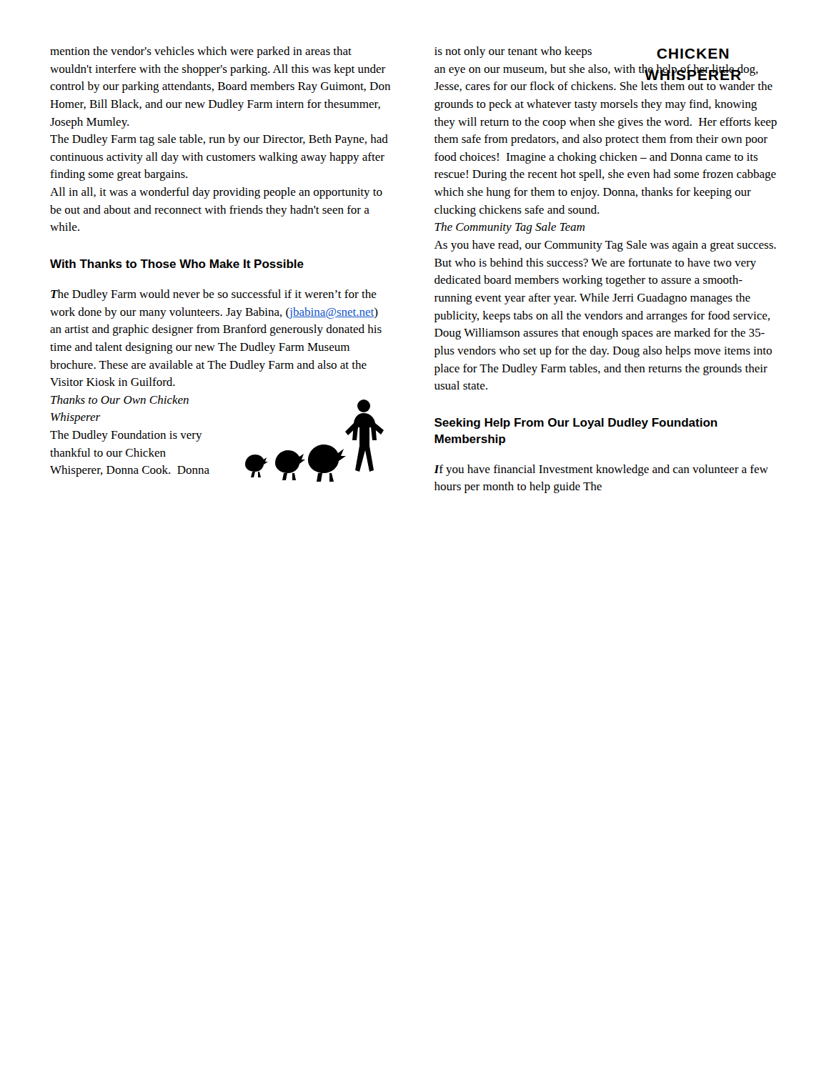mention the vendor's vehicles which were parked in areas that wouldn't interfere with the shopper's parking. All this was kept under control by our parking attendants, Board members Ray Guimont, Don Homer, Bill Black, and our new Dudley Farm intern for thesummer, Joseph Mumley.
The Dudley Farm tag sale table, run by our Director, Beth Payne, had continuous activity all day with customers walking away happy after finding some great bargains.
All in all, it was a wonderful day providing people an opportunity to be out and about and reconnect with friends they hadn't seen for a while.
With Thanks to Those Who Make It Possible
The Dudley Farm would never be so successful if it weren’t for the work done by our many volunteers. Jay Babina, (jbabina@snet.net) an artist and graphic designer from Branford generously donated his time and talent designing our new The Dudley Farm Museum brochure. These are available at The Dudley Farm and also at the Visitor Kiosk in Guilford.
CHICKEN WHISPERER
Thanks to Our Own Chicken Whisperer
The Dudley Foundation is very thankful to our Chicken Whisperer, Donna Cook. Donna is not only our tenant who keeps an eye on our museum, but she also, with the help of her little dog, Jesse, cares for our flock of chickens. She lets them out to wander the grounds to peck at whatever tasty morsels they may find, knowing they will return to the coop when she gives the word. Her efforts keep them safe from predators, and also protect them from their own poor food choices! Imagine a choking chicken – and Donna came to its rescue! During the recent hot spell, she even had some frozen cabbage which she hung for them to enjoy. Donna, thanks for keeping our clucking chickens safe and sound.
The Community Tag Sale Team
As you have read, our Community Tag Sale was again a great success. But who is behind this success? We are fortunate to have two very dedicated board members working together to assure a smooth-running event year after year. While Jerri Guadagno manages the publicity, keeps tabs on all the vendors and arranges for food service, Doug Williamson assures that enough spaces are marked for the 35-plus vendors who set up for the day. Doug also helps move items into place for The Dudley Farm tables, and then returns the grounds their usual state.
Seeking Help From Our Loyal Dudley Foundation Membership
If you have financial Investment knowledge and can volunteer a few hours per month to help guide The